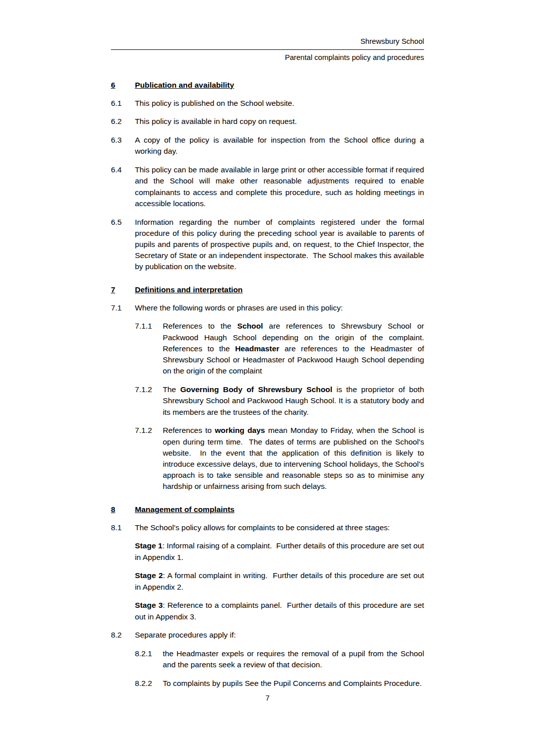Shrewsbury School
Parental complaints policy and procedures
6 Publication and availability
6.1
This policy is published on the School website.
6.2
This policy is available in hard copy on request.
6.3
A copy of the policy is available for inspection from the School office during a working day.
6.4
This policy can be made available in large print or other accessible format if required and the School will make other reasonable adjustments required to enable complainants to access and complete this procedure, such as holding meetings in accessible locations.
6.5
Information regarding the number of complaints registered under the formal procedure of this policy during the preceding school year is available to parents of pupils and parents of prospective pupils and, on request, to the Chief Inspector, the Secretary of State or an independent inspectorate. The School makes this available by publication on the website.
7 Definitions and interpretation
7.1
Where the following words or phrases are used in this policy:
7.1.1
References to the School are references to Shrewsbury School or Packwood Haugh School depending on the origin of the complaint. References to the Headmaster are references to the Headmaster of Shrewsbury School or Headmaster of Packwood Haugh School depending on the origin of the complaint
7.1.2
The Governing Body of Shrewsbury School is the proprietor of both Shrewsbury School and Packwood Haugh School. It is a statutory body and its members are the trustees of the charity.
7.1.2
References to working days mean Monday to Friday, when the School is open during term time. The dates of terms are published on the School's website. In the event that the application of this definition is likely to introduce excessive delays, due to intervening School holidays, the School's approach is to take sensible and reasonable steps so as to minimise any hardship or unfairness arising from such delays.
8 Management of complaints
8.1
The School's policy allows for complaints to be considered at three stages:
Stage 1: Informal raising of a complaint. Further details of this procedure are set out in Appendix 1.
Stage 2: A formal complaint in writing. Further details of this procedure are set out in Appendix 2.
Stage 3: Reference to a complaints panel. Further details of this procedure are set out in Appendix 3.
8.2
Separate procedures apply if:
8.2.1
the Headmaster expels or requires the removal of a pupil from the School and the parents seek a review of that decision.
8.2.2
To complaints by pupils See the Pupil Concerns and Complaints Procedure.
7